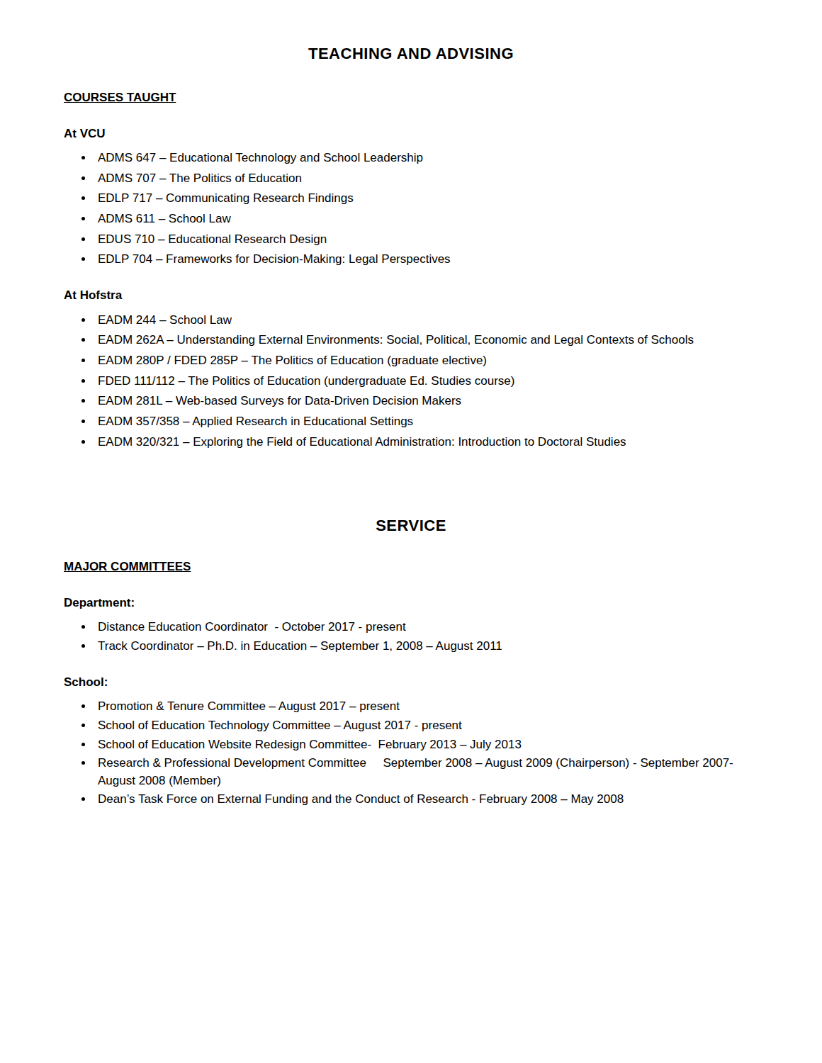TEACHING AND ADVISING
COURSES TAUGHT
At VCU
ADMS 647 – Educational Technology and School Leadership
ADMS 707 – The Politics of Education
EDLP 717 – Communicating Research Findings
ADMS 611 – School Law
EDUS 710 – Educational Research Design
EDLP 704 – Frameworks for Decision-Making: Legal Perspectives
At Hofstra
EADM 244 – School Law
EADM 262A – Understanding External Environments: Social, Political, Economic and Legal Contexts of Schools
EADM 280P / FDED 285P – The Politics of Education (graduate elective)
FDED 111/112 – The Politics of Education (undergraduate Ed. Studies course)
EADM 281L – Web-based Surveys for Data-Driven Decision Makers
EADM 357/358 – Applied Research in Educational Settings
EADM 320/321 – Exploring the Field of Educational Administration: Introduction to Doctoral Studies
SERVICE
MAJOR COMMITTEES
Department:
Distance Education Coordinator - October 2017 - present
Track Coordinator – Ph.D. in Education – September 1, 2008 – August 2011
School:
Promotion & Tenure Committee – August 2017 – present
School of Education Technology Committee – August 2017 - present
School of Education Website Redesign Committee- February 2013 – July 2013
Research & Professional Development Committee September 2008 – August 2009 (Chairperson) - September 2007-August 2008 (Member)
Dean’s Task Force on External Funding and the Conduct of Research - February 2008 – May 2008